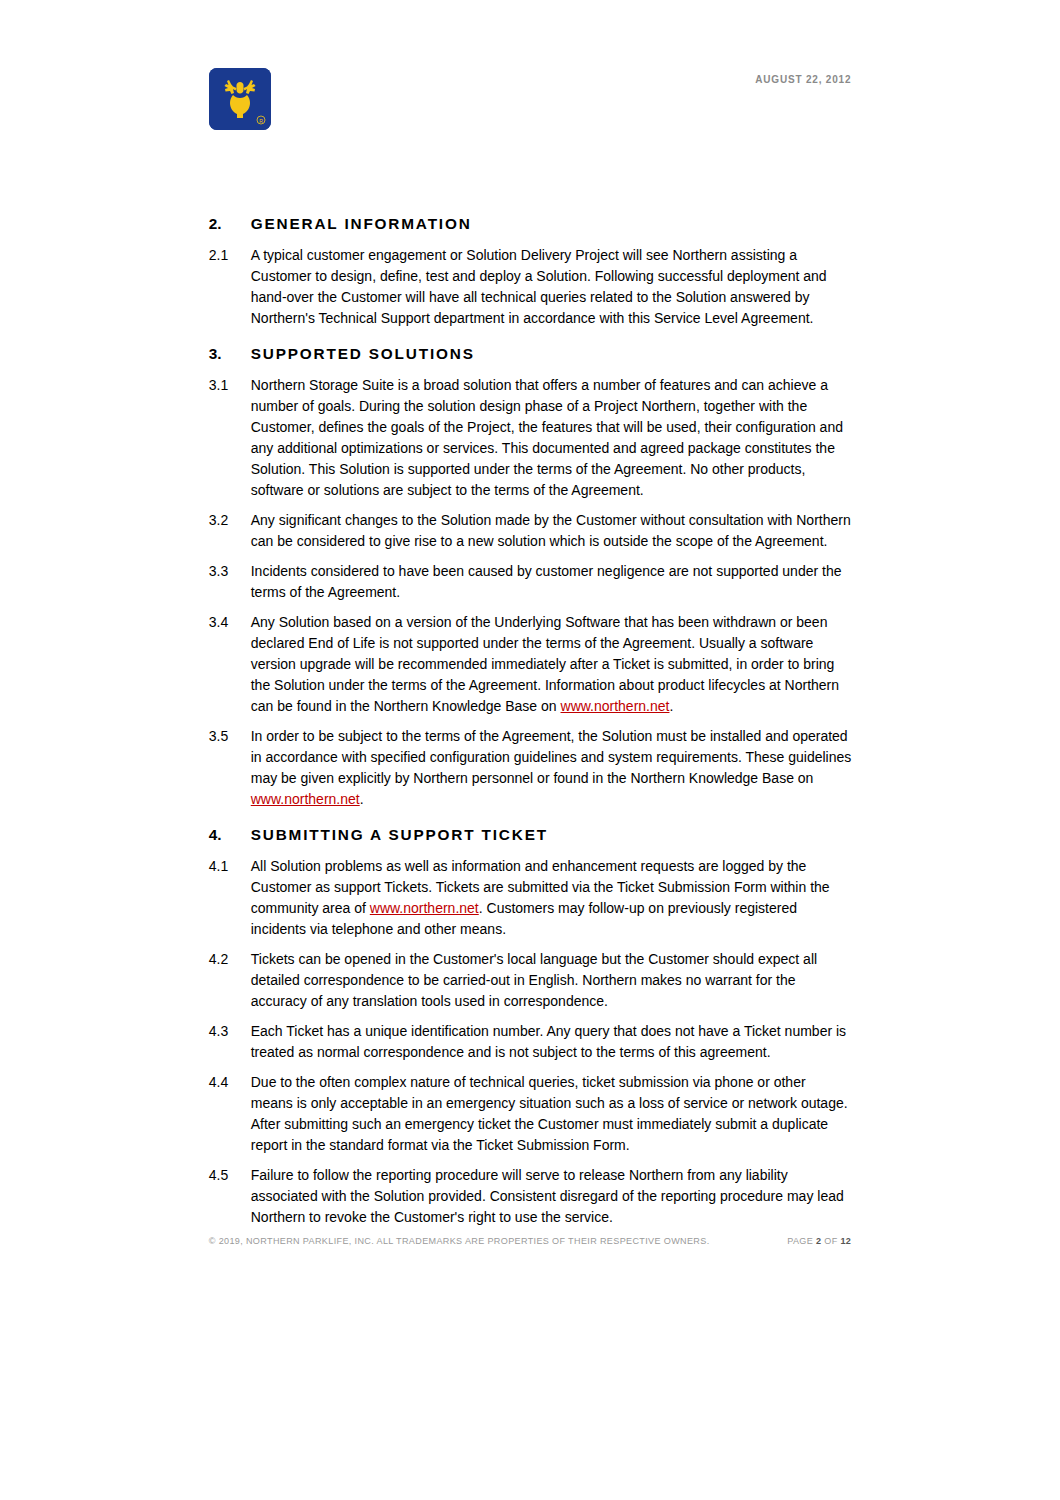R
AUGUST 22, 2012
2. GENERAL INFORMATION
2.1
A typical customer engagement or Solution Delivery Project will see Northern assisting a Customer to design, define, test and deploy a Solution. Following successful deployment and hand-over the Customer will have all technical queries related to the Solution answered by Northern's Technical Support department in accordance with this Service Level Agreement.
3. SUPPORTED SOLUTIONS
3.1
Northern Storage Suite is a broad solution that offers a number of features and can achieve a number of goals. During the solution design phase of a Project Northern, together with the Customer, defines the goals of the Project, the features that will be used, their configuration and any additional optimizations or services. This documented and agreed package constitutes the Solution. This Solution is supported under the terms of the Agreement. No other products, software or solutions are subject to the terms of the Agreement.
3.2
Any significant changes to the Solution made by the Customer without consultation with Northern can be considered to give rise to a new solution which is outside the scope of the Agreement.
3.3
Incidents considered to have been caused by customer negligence are not supported under the terms of the Agreement.
3.4
Any Solution based on a version of the Underlying Software that has been withdrawn or been declared End of Life is not supported under the terms of the Agreement. Usually a software version upgrade will be recommended immediately after a Ticket is submitted, in order to bring the Solution under the terms of the Agreement. Information about product lifecycles at Northern can be found in the Northern Knowledge Base on www.northern.net.
3.5
In order to be subject to the terms of the Agreement, the Solution must be installed and operated in accordance with specified configuration guidelines and system requirements. These guidelines may be given explicitly by Northern personnel or found in the Northern Knowledge Base on www.northern.net.
4. SUBMITTING A SUPPORT TICKET
4.1
All Solution problems as well as information and enhancement requests are logged by the Customer as support Tickets. Tickets are submitted via the Ticket Submission Form within the community area of www.northern.net. Customers may follow-up on previously registered incidents via telephone and other means.
4.2
Tickets can be opened in the Customer's local language but the Customer should expect all detailed correspondence to be carried-out in English. Northern makes no warrant for the accuracy of any translation tools used in correspondence.
4.3
Each Ticket has a unique identification number. Any query that does not have a Ticket number is treated as normal correspondence and is not subject to the terms of this agreement.
4.4
Due to the often complex nature of technical queries, ticket submission via phone or other means is only acceptable in an emergency situation such as a loss of service or network outage. After submitting such an emergency ticket the Customer must immediately submit a duplicate report in the standard format via the Ticket Submission Form.
4.5
Failure to follow the reporting procedure will serve to release Northern from any liability associated with the Solution provided. Consistent disregard of the reporting procedure may lead Northern to revoke the Customer's right to use the service.
© 2019, NORTHERN PARKLIFE, INC. ALL TRADEMARKS ARE PROPERTIES OF THEIR RESPECTIVE OWNERS.
PAGE 2 OF 12